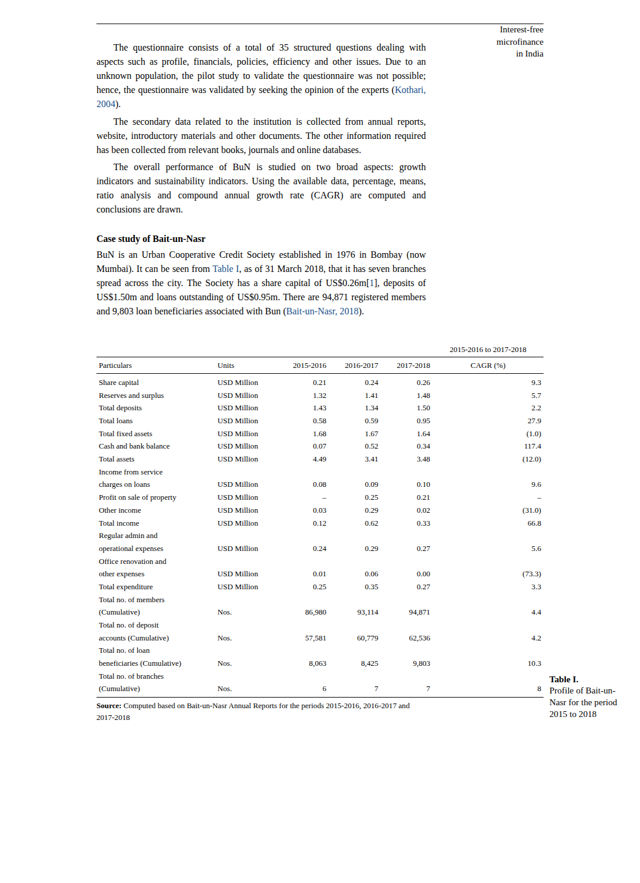Interest-free
microfinance
in India
The questionnaire consists of a total of 35 structured questions dealing with aspects such as profile, financials, policies, efficiency and other issues. Due to an unknown population, the pilot study to validate the questionnaire was not possible; hence, the questionnaire was validated by seeking the opinion of the experts (Kothari, 2004).
The secondary data related to the institution is collected from annual reports, website, introductory materials and other documents. The other information required has been collected from relevant books, journals and online databases.
The overall performance of BuN is studied on two broad aspects: growth indicators and sustainability indicators. Using the available data, percentage, means, ratio analysis and compound annual growth rate (CAGR) are computed and conclusions are drawn.
Case study of Bait-un-Nasr
BuN is an Urban Cooperative Credit Society established in 1976 in Bombay (now Mumbai). It can be seen from Table I, as of 31 March 2018, that it has seven branches spread across the city. The Society has a share capital of US$0.26m[1], deposits of US$1.50m and loans outstanding of US$0.95m. There are 94,871 registered members and 9,803 loan beneficiaries associated with Bun (Bait-un-Nasr, 2018).
| | | | | | 2015-2016 to 2017-2018 |
| --- | --- | --- | --- | --- | --- |
| Particulars | Units | 2015-2016 | 2016-2017 | 2017-2018 | CAGR (%) |
| Share capital | USD Million | 0.21 | 0.24 | 0.26 | 9.3 |
| Reserves and surplus | USD Million | 1.32 | 1.41 | 1.48 | 5.7 |
| Total deposits | USD Million | 1.43 | 1.34 | 1.50 | 2.2 |
| Total loans | USD Million | 0.58 | 0.59 | 0.95 | 27.9 |
| Total fixed assets | USD Million | 1.68 | 1.67 | 1.64 | (1.0) |
| Cash and bank balance | USD Million | 0.07 | 0.52 | 0.34 | 117.4 |
| Total assets | USD Million | 4.49 | 3.41 | 3.48 | (12.0) |
| Income from service | | | | | |
| charges on loans | USD Million | 0.08 | 0.09 | 0.10 | 9.6 |
| Profit on sale of property | USD Million | – | 0.25 | 0.21 | – |
| Other income | USD Million | 0.03 | 0.29 | 0.02 | (31.0) |
| Total income | USD Million | 0.12 | 0.62 | 0.33 | 66.8 |
| Regular admin and | | | | | |
| operational expenses | USD Million | 0.24 | 0.29 | 0.27 | 5.6 |
| Office renovation and | | | | | |
| other expenses | USD Million | 0.01 | 0.06 | 0.00 | (73.3) |
| Total expenditure | USD Million | 0.25 | 0.35 | 0.27 | 3.3 |
| Total no. of members | | | | | |
| (Cumulative) | Nos. | 86,980 | 93,114 | 94,871 | 4.4 |
| Total no. of deposit | | | | | |
| accounts (Cumulative) | Nos. | 57,581 | 60,779 | 62,536 | 4.2 |
| Total no. of loan | | | | | |
| beneficiaries (Cumulative) | Nos. | 8,063 | 8,425 | 9,803 | 10.3 |
| Total no. of branches | | | | | |
| (Cumulative) | Nos. | 6 | 7 | 7 | 8 |
Source: Computed based on Bait-un-Nasr Annual Reports for the periods 2015-2016, 2016-2017 and 2017-2018
Table I.
Profile of Bait-un-
Nasr for the period
2015 to 2018